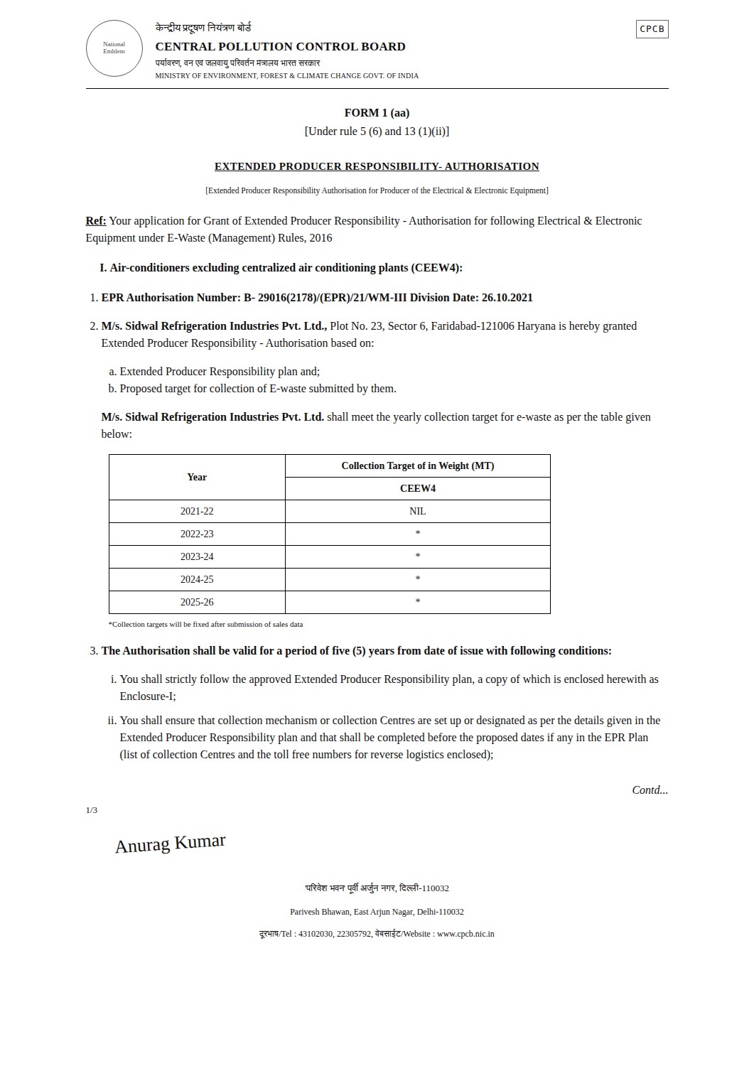National
Emblem
केन्द्रीय प्रदूषण नियंत्रण बोर्ड
CENTRAL POLLUTION CONTROL BOARD
पर्यावरण, वन एवं जलवायु परिवर्तन मंत्रालय भारत सरकार
MINISTRY OF ENVIRONMENT, FOREST & CLIMATE CHANGE GOVT. OF INDIA
CPCB
FORM 1 (aa)
[Under rule 5 (6) and 13 (1)(ii)]
EXTENDED PRODUCER RESPONSIBILITY- AUTHORISATION
[Extended Producer Responsibility Authorisation for Producer of the Electrical & Electronic Equipment]
Ref: Your application for Grant of Extended Producer Responsibility - Authorisation for following Electrical & Electronic Equipment under E-Waste (Management) Rules, 2016
Air-conditioners excluding centralized air conditioning plants (CEEW4):
EPR Authorisation Number: B- 29016(2178)/(EPR)/21/WM-III Division Date: 26.10.2021
M/s. Sidwal Refrigeration Industries Pvt. Ltd., Plot No. 23, Sector 6, Faridabad-121006 Haryana is hereby granted Extended Producer Responsibility - Authorisation based on:
Extended Producer Responsibility plan and;
Proposed target for collection of E-waste submitted by them.
M/s. Sidwal Refrigeration Industries Pvt. Ltd. shall meet the yearly collection target for e-waste as per the table given below:
| Year | Collection Target of in Weight (MT) |
| --- | --- |
| CEEW4 |
| 2021-22 | NIL |
| 2022-23 | * |
| 2023-24 | * |
| 2024-25 | * |
| 2025-26 | * |
*Collection targets will be fixed after submission of sales data
The Authorisation shall be valid for a period of five (5) years from date of issue with following conditions:
You shall strictly follow the approved Extended Producer Responsibility plan, a copy of which is enclosed herewith as Enclosure-I;
You shall ensure that collection mechanism or collection Centres are set up or designated as per the details given in the Extended Producer Responsibility plan and that shall be completed before the proposed dates if any in the EPR Plan (list of collection Centres and the toll free numbers for reverse logistics enclosed);
Contd...
1/3
Anurag Kumar
'परिवेश भवन' पूर्वी अर्जुन नगर, दिल्ली-110032
Parivesh Bhawan, East Arjun Nagar, Delhi-110032
दूरभाष/Tel : 43102030, 22305792, वेबसाईट/Website : www.cpcb.nic.in